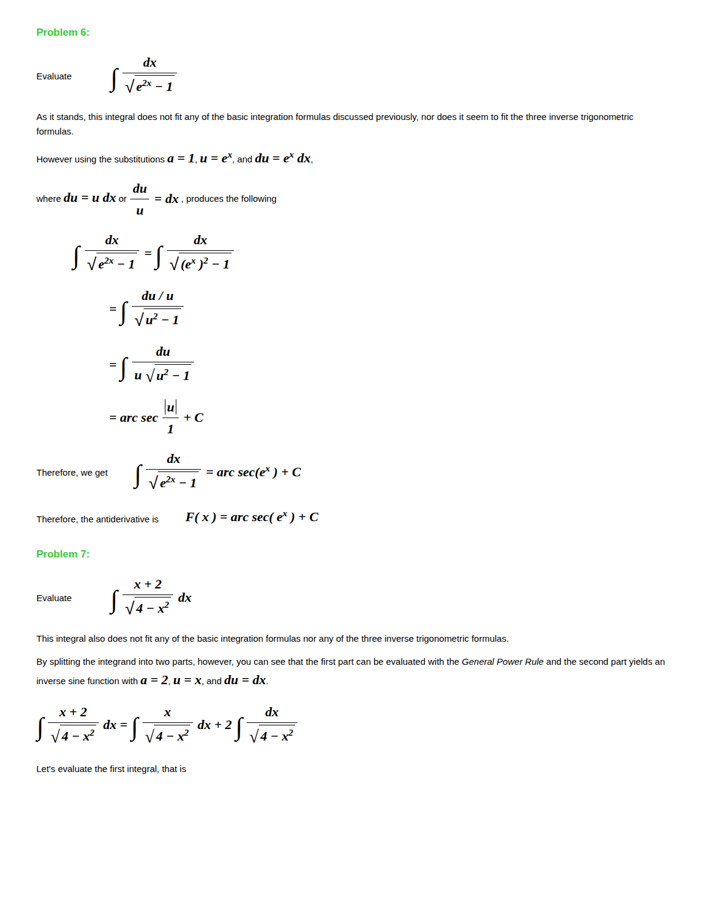Problem 6:
Evaluate ∫ dx √e2x − 1
As it stands, this integral does not fit any of the basic integration formulas discussed previously, nor does it seem to fit the three inverse trigonometric formulas.
However using the substitutions a = 1, u = ex, and du = ex dx,
where du = u dx or du u = dx , produces the following
∫ dx √e2x − 1 = ∫ dx √(ex )2 − 1
= ∫ du / u √u2 − 1
= ∫ du u √u2 − 1
= arc sec u 1 + C
Therefore, we get ∫ dx √e2x − 1 = arc sec(ex ) + C
Therefore, the antiderivative is F( x ) = arc sec( ex ) + C
Problem 7:
Evaluate ∫ x + 2 √4 − x2 dx
This integral also does not fit any of the basic integration formulas nor any of the three inverse trigonometric formulas.
By splitting the integrand into two parts, however, you can see that the first part can be evaluated with the General Power Rule and the second part yields an inverse sine function with a = 2, u = x, and du = dx.
∫ x + 2 √4 − x2 dx = ∫ x √4 − x2 dx + 2 ∫ dx √4 − x2
Let's evaluate the first integral, that is